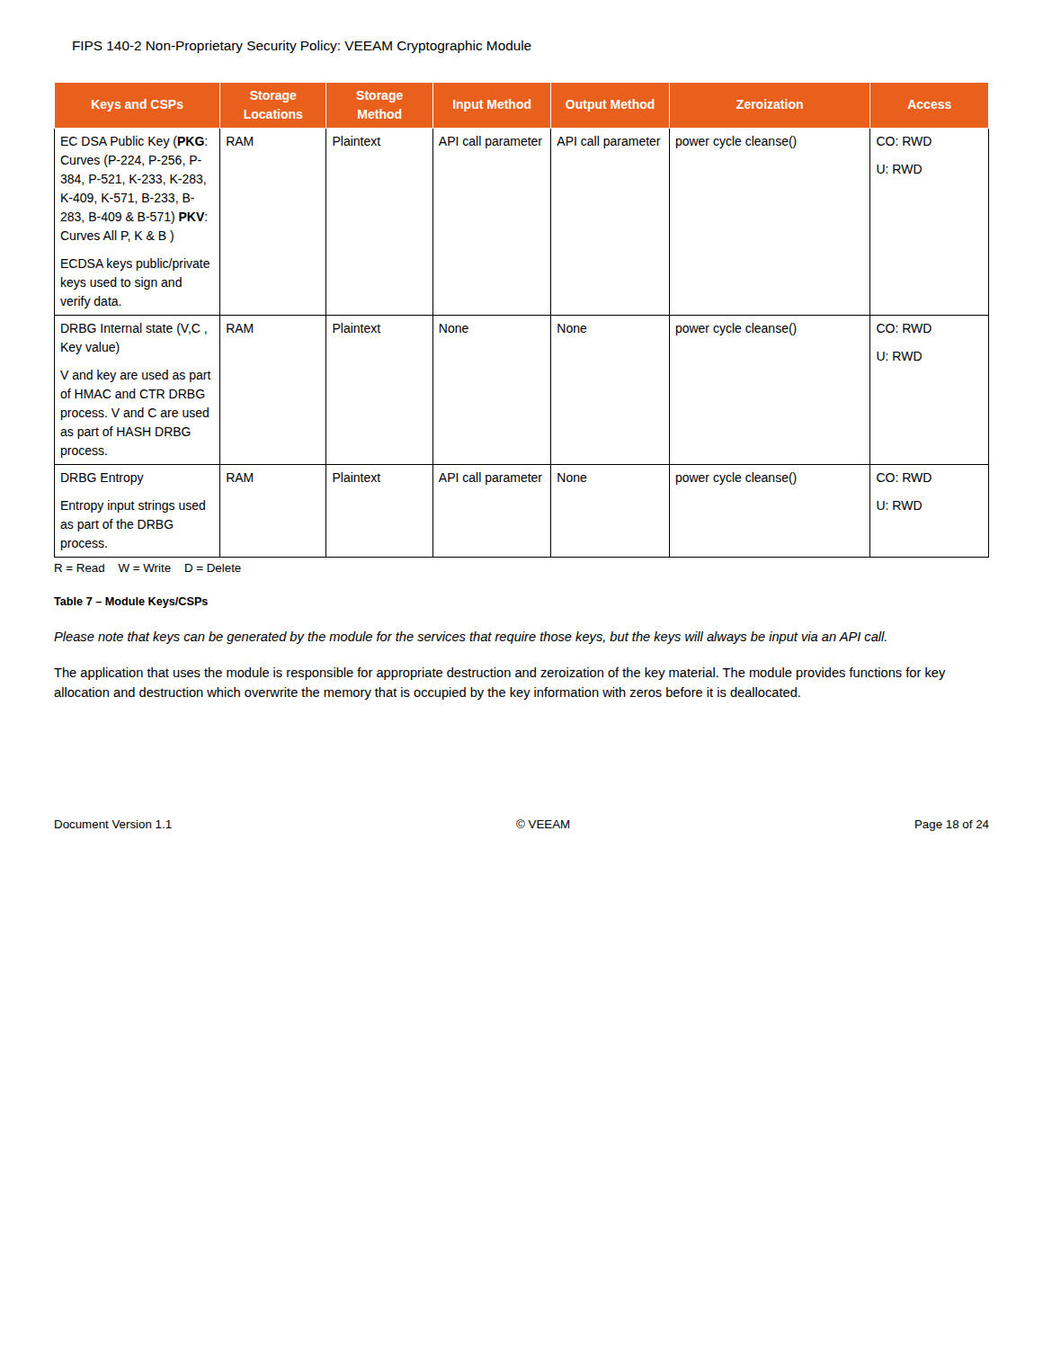FIPS 140-2 Non-Proprietary Security Policy: VEEAM Cryptographic Module
| Keys and CSPs | Storage Locations | Storage Method | Input Method | Output Method | Zeroization | Access |
| --- | --- | --- | --- | --- | --- | --- |
| EC DSA Public Key ( PKG : Curves (P-224, P-256, P-384, P-521, K-233, K-283, K-409, K-571, B-233, B-283, B-409 & B-571) PKV : Curves All P, K & B ) ECDSA keys public/private keys used to sign and verify data. | RAM | Plaintext | API call parameter | API call parameter | power cycle cleanse() | CO: RWD U: RWD |
| DRBG Internal state (V,C , Key value) V and key are used as part of HMAC and CTR DRBG process. V and C are used as part of HASH DRBG process. | RAM | Plaintext | None | None | power cycle cleanse() | CO: RWD U: RWD |
| DRBG Entropy Entropy input strings used as part of the DRBG process. | RAM | Plaintext | API call parameter | None | power cycle cleanse() | CO: RWD U: RWD |
R = Read W = Write D = Delete
Table 7 – Module Keys/CSPs
Please note that keys can be generated by the module for the services that require those keys, but the keys will always be input via an API call.
The application that uses the module is responsible for appropriate destruction and zeroization of the key material. The module provides functions for key allocation and destruction which overwrite the memory that is occupied by the key information with zeros before it is deallocated.
Document Version 1.1 © VEEAM Page 18 of 24